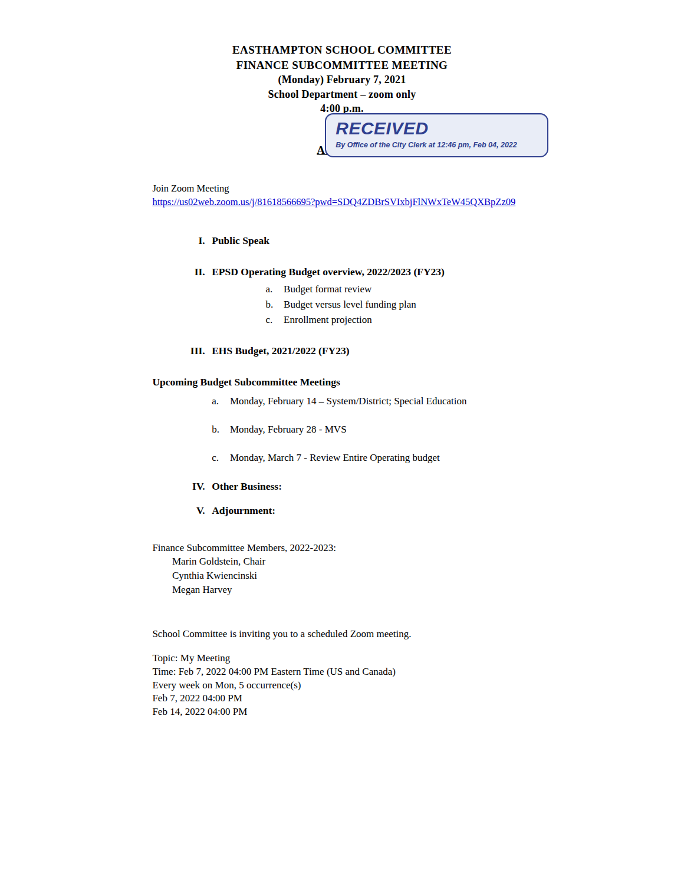EASTHAMPTON SCHOOL COMMITTEE FINANCE SUBCOMMITTEE MEETING (Monday) February 7, 2021 School Department – zoom only 4:00 p.m.
AGENDA
RECEIVED
By Office of the City Clerk at 12:46 pm, Feb 04, 2022
Join Zoom Meeting
https://us02web.zoom.us/j/81618566695?pwd=SDQ4ZDBrSVIxbjFlNWxTeW45QXBpZz09
I. Public Speak
II. EPSD Operating Budget overview, 2022/2023 (FY23)
a. Budget format review
b. Budget versus level funding plan
c. Enrollment projection
III. EHS Budget, 2021/2022 (FY23)
Upcoming Budget Subcommittee Meetings
a. Monday, February 14 – System/District; Special Education
b. Monday, February 28 - MVS
c. Monday, March 7 - Review Entire Operating budget
IV. Other Business:
V. Adjournment:
Finance Subcommittee Members, 2022-2023:
Marin Goldstein, Chair
Cynthia Kwiencinski
Megan Harvey
School Committee is inviting you to a scheduled Zoom meeting.
Topic: My Meeting
Time: Feb 7, 2022 04:00 PM Eastern Time (US and Canada)
Every week on Mon, 5 occurrence(s)
Feb 7, 2022 04:00 PM
Feb 14, 2022 04:00 PM